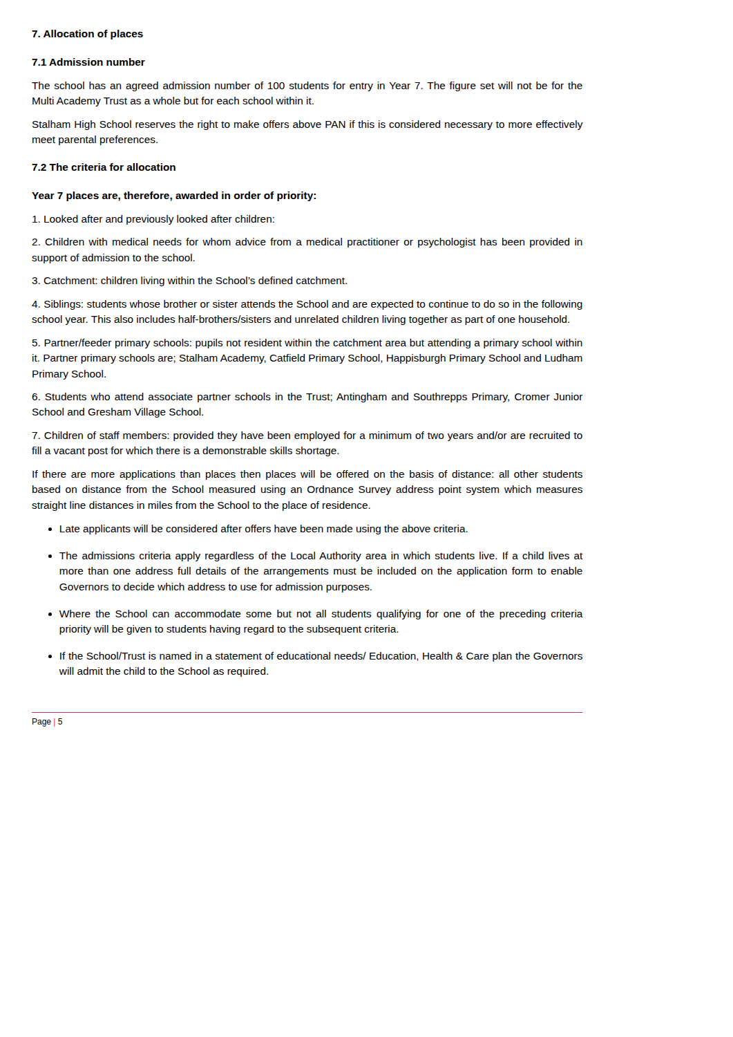7. Allocation of places
7.1 Admission number
The school has an agreed admission number of 100 students for entry in Year 7. The figure set will not be for the Multi Academy Trust as a whole but for each school within it.
Stalham High School reserves the right to make offers above PAN if this is considered necessary to more effectively meet parental preferences.
7.2 The criteria for allocation
Year 7 places are, therefore, awarded in order of priority:
1. Looked after and previously looked after children:
2. Children with medical needs for whom advice from a medical practitioner or psychologist has been provided in support of admission to the school.
3. Catchment: children living within the School’s defined catchment.
4. Siblings: students whose brother or sister attends the School and are expected to continue to do so in the following school year. This also includes half-brothers/sisters and unrelated children living together as part of one household.
5. Partner/feeder primary schools: pupils not resident within the catchment area but attending a primary school within it. Partner primary schools are; Stalham Academy, Catfield Primary School, Happisburgh Primary School and Ludham Primary School.
6. Students who attend associate partner schools in the Trust; Antingham and Southrepps Primary, Cromer Junior School and Gresham Village School.
7. Children of staff members: provided they have been employed for a minimum of two years and/or are recruited to fill a vacant post for which there is a demonstrable skills shortage.
If there are more applications than places then places will be offered on the basis of distance: all other students based on distance from the School measured using an Ordnance Survey address point system which measures straight line distances in miles from the School to the place of residence.
Late applicants will be considered after offers have been made using the above criteria.
The admissions criteria apply regardless of the Local Authority area in which students live. If a child lives at more than one address full details of the arrangements must be included on the application form to enable Governors to decide which address to use for admission purposes.
Where the School can accommodate some but not all students qualifying for one of the preceding criteria priority will be given to students having regard to the subsequent criteria.
If the School/Trust is named in a statement of educational needs/ Education, Health & Care plan the Governors will admit the child to the School as required.
Page | 5